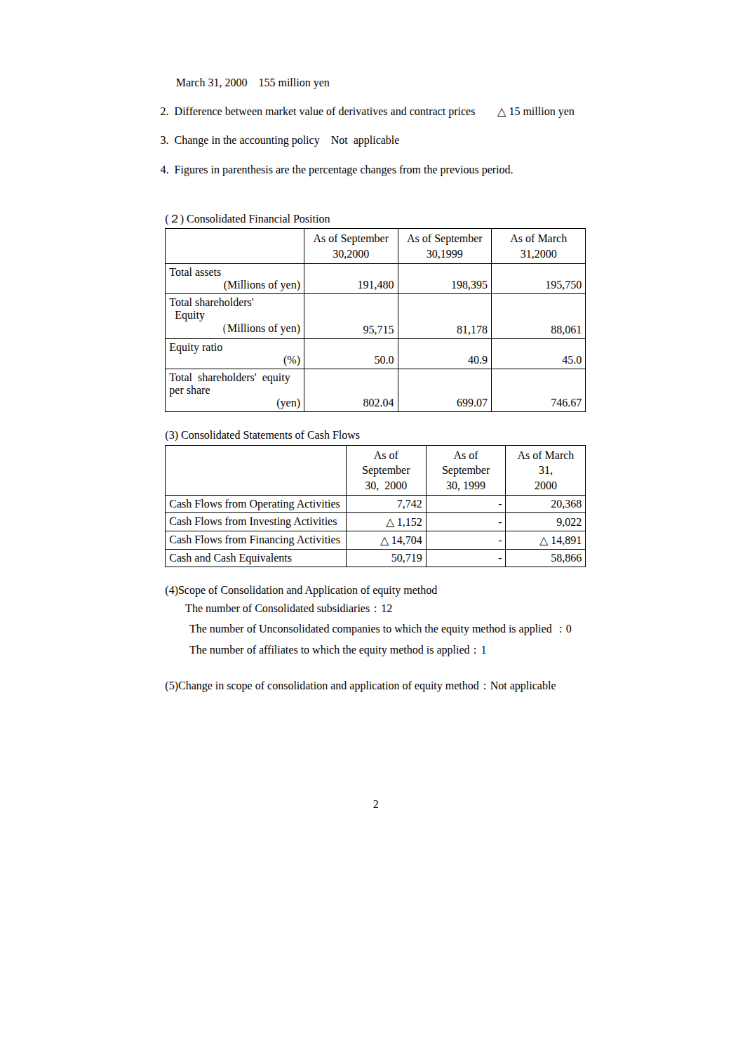March 31, 2000　155 million yen
2. Difference between market value of derivatives and contract prices　　△ 15 million yen
3. Change in the accounting policy　Not applicable
4. Figures in parenthesis are the percentage changes from the previous period.
(２) Consolidated Financial Position
| | As of September 30,2000 | As of September 30,1999 | As of March 31,2000 |
| Total assets (Millions of yen) | 191,480 | 198,395 | 195,750 |
| Total shareholders' Equity （Millions of yen) | 95,715 | 81,178 | 88,061 |
| Equity ratio (%) | 50.0 | 40.9 | 45.0 |
| Total shareholders' equity per share (yen) | 802.04 | 699.07 | 746.67 |
(3) Consolidated Statements of Cash Flows
| | As of September 30, 2000 | As of September 30, 1999 | As of March 31, 2000 |
| Cash Flows from Operating Activities | 7,742 | - | 20,368 |
| Cash Flows from Investing Activities | △ 1,152 | - | 9,022 |
| Cash Flows from Financing Activities | △ 14,704 | - | △ 14,891 |
| Cash and Cash Equivalents | 50,719 | - | 58,866 |
(4)Scope of Consolidation and Application of equity method
The number of Consolidated subsidiaries：12
The number of Unconsolidated companies to which the equity method is applied ：0
The number of affiliates to which the equity method is applied：1
(5)Change in scope of consolidation and application of equity method：Not applicable
2